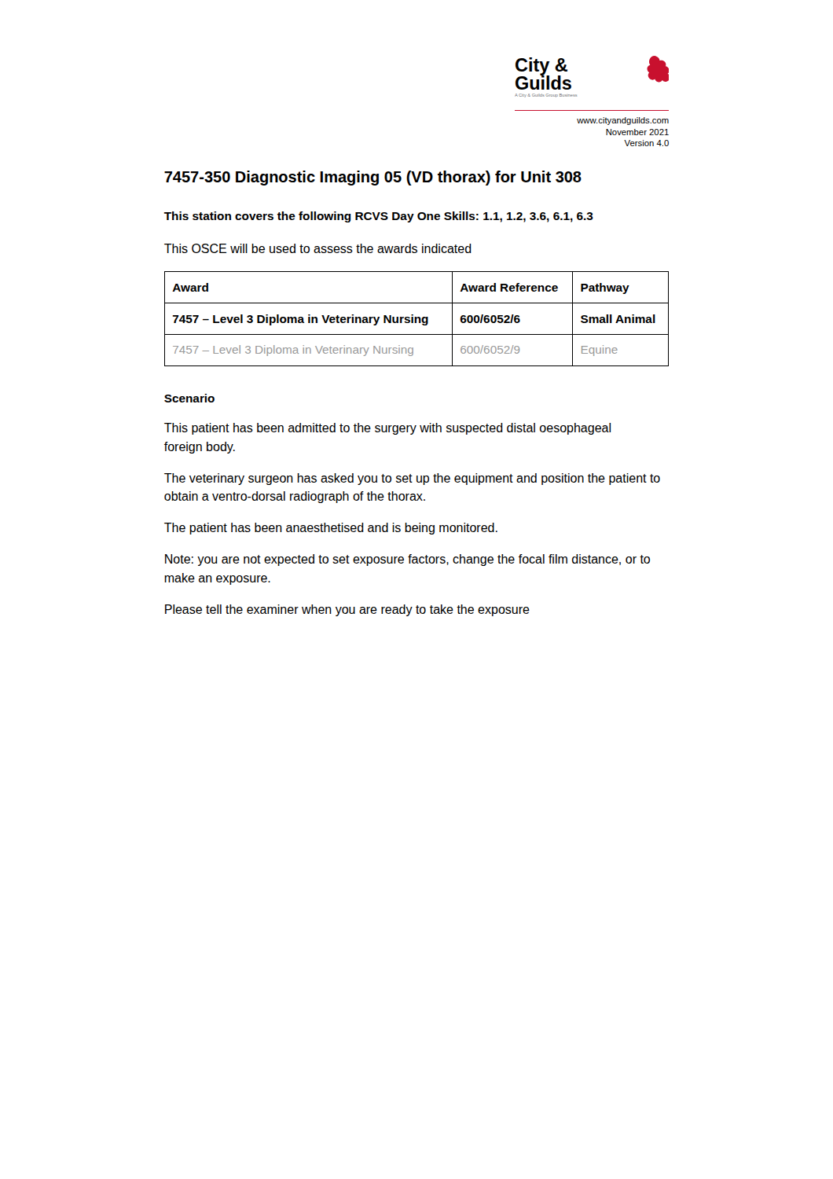City & Guilds A City & Guilds Group Business
www.cityandguilds.com
November 2021
Version 4.0
7457-350 Diagnostic Imaging 05 (VD thorax) for Unit 308
This station covers the following RCVS Day One Skills: 1.1, 1.2, 3.6, 6.1, 6.3
This OSCE will be used to assess the awards indicated
| Award | Award Reference | Pathway |
| --- | --- | --- |
| 7457 – Level 3 Diploma in Veterinary Nursing | 600/6052/6 | Small Animal |
| 7457 – Level 3 Diploma in Veterinary Nursing | 600/6052/9 | Equine |
Scenario
This patient has been admitted to the surgery with suspected distal oesophageal
foreign body.
The veterinary surgeon has asked you to set up the equipment and position the patient to obtain a ventro-dorsal radiograph of the thorax.
The patient has been anaesthetised and is being monitored.
Note: you are not expected to set exposure factors, change the focal film distance, or to make an exposure.
Please tell the examiner when you are ready to take the exposure